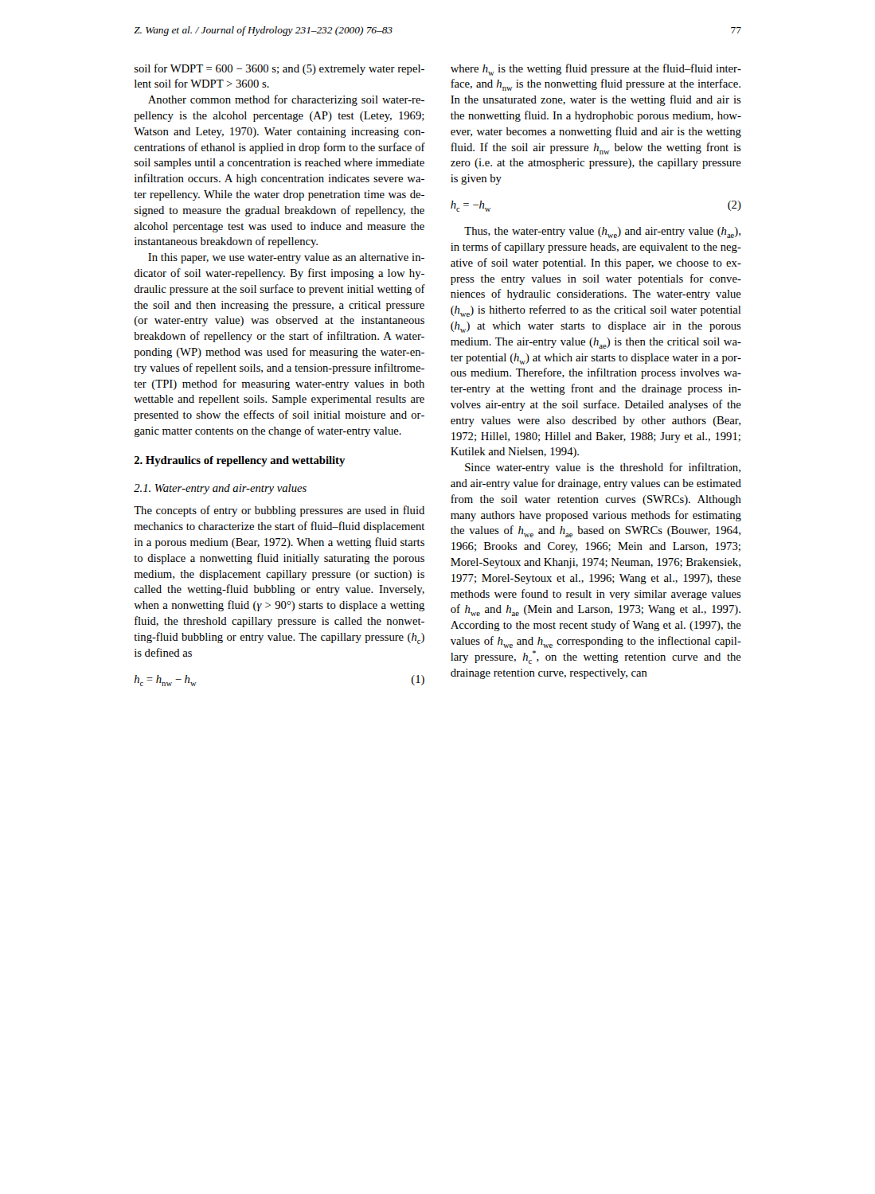Z. Wang et al. / Journal of Hydrology 231–232 (2000) 76–83 77
soil for WDPT = 600 − 3600 s; and (5) extremely water repellent soil for WDPT > 3600 s.
Another common method for characterizing soil water-repellency is the alcohol percentage (AP) test (Letey, 1969; Watson and Letey, 1970). Water containing increasing concentrations of ethanol is applied in drop form to the surface of soil samples until a concentration is reached where immediate infiltration occurs. A high concentration indicates severe water repellency. While the water drop penetration time was designed to measure the gradual breakdown of repellency, the alcohol percentage test was used to induce and measure the instantaneous breakdown of repellency.
In this paper, we use water-entry value as an alternative indicator of soil water-repellency. By first imposing a low hydraulic pressure at the soil surface to prevent initial wetting of the soil and then increasing the pressure, a critical pressure (or water-entry value) was observed at the instantaneous breakdown of repellency or the start of infiltration. A water-ponding (WP) method was used for measuring the water-entry values of repellent soils, and a tension-pressure infiltrometer (TPI) method for measuring water-entry values in both wettable and repellent soils. Sample experimental results are presented to show the effects of soil initial moisture and organic matter contents on the change of water-entry value.
2. Hydraulics of repellency and wettability
2.1. Water-entry and air-entry values
The concepts of entry or bubbling pressures are used in fluid mechanics to characterize the start of fluid–fluid displacement in a porous medium (Bear, 1972). When a wetting fluid starts to displace a nonwetting fluid initially saturating the porous medium, the displacement capillary pressure (or suction) is called the wetting-fluid bubbling or entry value. Inversely, when a nonwetting fluid (γ > 90°) starts to displace a wetting fluid, the threshold capillary pressure is called the nonwetting-fluid bubbling or entry value. The capillary pressure (hc) is defined as
hc = hnw − hw (1)
where hw is the wetting fluid pressure at the fluid–fluid interface, and hnw is the nonwetting fluid pressure at the interface. In the unsaturated zone, water is the wetting fluid and air is the nonwetting fluid. In a hydrophobic porous medium, however, water becomes a nonwetting fluid and air is the wetting fluid. If the soil air pressure hnw below the wetting front is zero (i.e. at the atmospheric pressure), the capillary pressure is given by
hc = −hw (2)
Thus, the water-entry value (hwe) and air-entry value (hae), in terms of capillary pressure heads, are equivalent to the negative of soil water potential. In this paper, we choose to express the entry values in soil water potentials for conveniences of hydraulic considerations. The water-entry value (hwe) is hitherto referred to as the critical soil water potential (hw) at which water starts to displace air in the porous medium. The air-entry value (hae) is then the critical soil water potential (hw) at which air starts to displace water in a porous medium. Therefore, the infiltration process involves water-entry at the wetting front and the drainage process involves air-entry at the soil surface. Detailed analyses of the entry values were also described by other authors (Bear, 1972; Hillel, 1980; Hillel and Baker, 1988; Jury et al., 1991; Kutilek and Nielsen, 1994).
Since water-entry value is the threshold for infiltration, and air-entry value for drainage, entry values can be estimated from the soil water retention curves (SWRCs). Although many authors have proposed various methods for estimating the values of hwe and hae based on SWRCs (Bouwer, 1964, 1966; Brooks and Corey, 1966; Mein and Larson, 1973; Morel-Seytoux and Khanji, 1974; Neuman, 1976; Brakensiek, 1977; Morel-Seytoux et al., 1996; Wang et al., 1997), these methods were found to result in very similar average values of hwe and hae (Mein and Larson, 1973; Wang et al., 1997). According to the most recent study of Wang et al. (1997), the values of hwe and hwe corresponding to the inflectional capillary pressure, hc*, on the wetting retention curve and the drainage retention curve, respectively, can